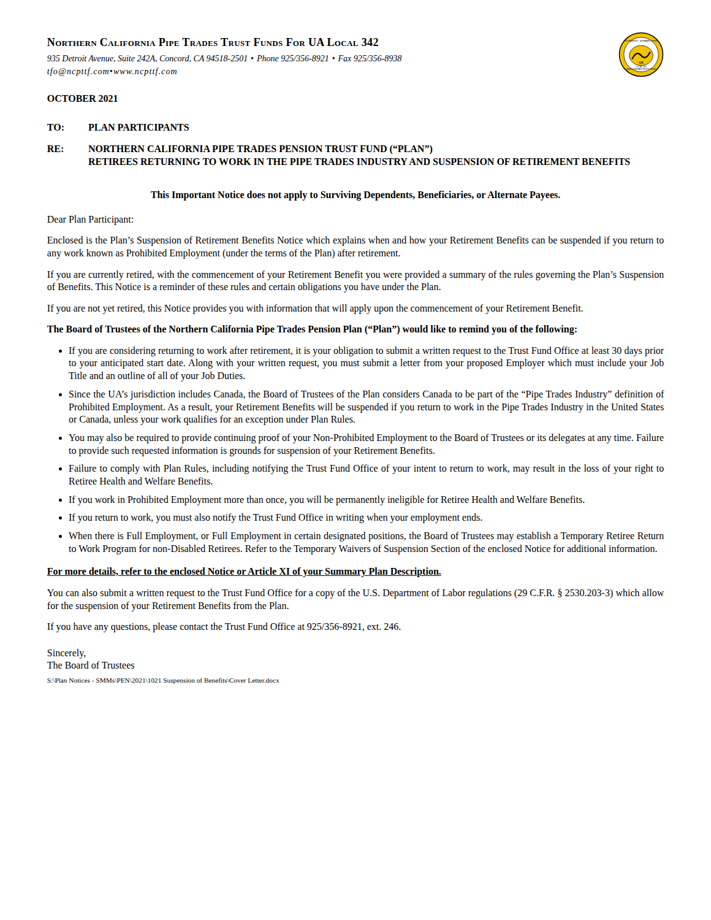PLUMBERS • STEAMFITTERS REFRIGERATION FITTERS UA LOCAL 342
Northern California Pipe Trades Trust Funds For UA Local 342
935 Detroit Avenue, Suite 242A, Concord, CA 94518-2501•Phone 925/356-8921•Fax 925/356-8938
tfo@ncpttf.com•www.ncpttf.com
OCTOBER 2021
| TO: | PLAN PARTICIPANTS |
| RE: | NORTHERN CALIFORNIA PIPE TRADES PENSION TRUST FUND (“PLAN”) RETIREES RETURNING TO WORK IN THE PIPE TRADES INDUSTRY AND SUSPENSION OF RETIREMENT BENEFITS |
This Important Notice does not apply to Surviving Dependents, Beneficiaries, or Alternate Payees.
Dear Plan Participant:
Enclosed is the Plan’s Suspension of Retirement Benefits Notice which explains when and how your Retirement Benefits can be suspended if you return to any work known as Prohibited Employment (under the terms of the Plan) after retirement.
If you are currently retired, with the commencement of your Retirement Benefit you were provided a summary of the rules governing the Plan’s Suspension of Benefits. This Notice is a reminder of these rules and certain obligations you have under the Plan.
If you are not yet retired, this Notice provides you with information that will apply upon the commencement of your Retirement Benefit.
The Board of Trustees of the Northern California Pipe Trades Pension Plan (“Plan”) would like to remind you of the following:
If you are considering returning to work after retirement, it is your obligation to submit a written request to the Trust Fund Office at least 30 days prior to your anticipated start date. Along with your written request, you must submit a letter from your proposed Employer which must include your Job Title and an outline of all of your Job Duties.
Since the UA’s jurisdiction includes Canada, the Board of Trustees of the Plan considers Canada to be part of the “Pipe Trades Industry” definition of Prohibited Employment. As a result, your Retirement Benefits will be suspended if you return to work in the Pipe Trades Industry in the United States or Canada, unless your work qualifies for an exception under Plan Rules.
You may also be required to provide continuing proof of your Non-Prohibited Employment to the Board of Trustees or its delegates at any time. Failure to provide such requested information is grounds for suspension of your Retirement Benefits.
Failure to comply with Plan Rules, including notifying the Trust Fund Office of your intent to return to work, may result in the loss of your right to Retiree Health and Welfare Benefits.
If you work in Prohibited Employment more than once, you will be permanently ineligible for Retiree Health and Welfare Benefits.
If you return to work, you must also notify the Trust Fund Office in writing when your employment ends.
When there is Full Employment, or Full Employment in certain designated positions, the Board of Trustees may establish a Temporary Retiree Return to Work Program for non-Disabled Retirees. Refer to the Temporary Waivers of Suspension Section of the enclosed Notice for additional information.
For more details, refer to the enclosed Notice or Article XI of your Summary Plan Description.
You can also submit a written request to the Trust Fund Office for a copy of the U.S. Department of Labor regulations (29 C.F.R. § 2530.203-3) which allow for the suspension of your Retirement Benefits from the Plan.
If you have any questions, please contact the Trust Fund Office at 925/356-8921, ext. 246.
Sincerely,
The Board of Trustees
S:\Plan Notices - SMMs\PEN\2021\1021 Suspension of Benefits\Cover Letter.docx